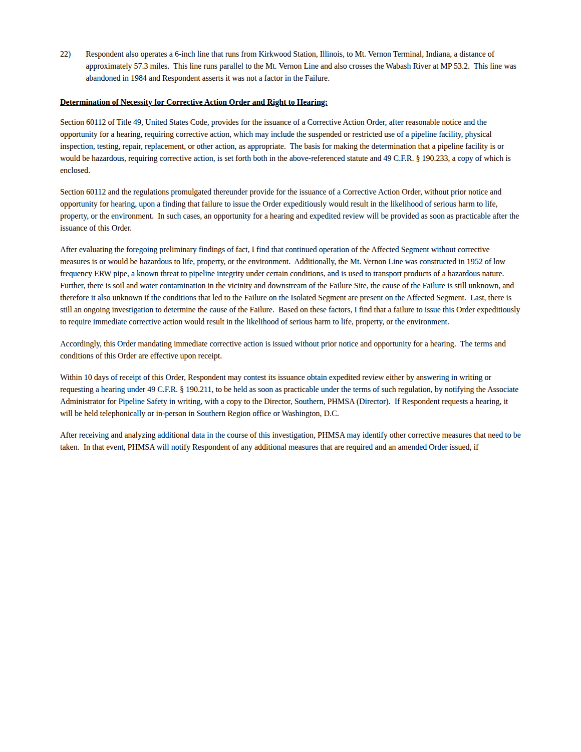22) Respondent also operates a 6-inch line that runs from Kirkwood Station, Illinois, to Mt. Vernon Terminal, Indiana, a distance of approximately 57.3 miles. This line runs parallel to the Mt. Vernon Line and also crosses the Wabash River at MP 53.2. This line was abandoned in 1984 and Respondent asserts it was not a factor in the Failure.
Determination of Necessity for Corrective Action Order and Right to Hearing:
Section 60112 of Title 49, United States Code, provides for the issuance of a Corrective Action Order, after reasonable notice and the opportunity for a hearing, requiring corrective action, which may include the suspended or restricted use of a pipeline facility, physical inspection, testing, repair, replacement, or other action, as appropriate. The basis for making the determination that a pipeline facility is or would be hazardous, requiring corrective action, is set forth both in the above-referenced statute and 49 C.F.R. § 190.233, a copy of which is enclosed.
Section 60112 and the regulations promulgated thereunder provide for the issuance of a Corrective Action Order, without prior notice and opportunity for hearing, upon a finding that failure to issue the Order expeditiously would result in the likelihood of serious harm to life, property, or the environment. In such cases, an opportunity for a hearing and expedited review will be provided as soon as practicable after the issuance of this Order.
After evaluating the foregoing preliminary findings of fact, I find that continued operation of the Affected Segment without corrective measures is or would be hazardous to life, property, or the environment. Additionally, the Mt. Vernon Line was constructed in 1952 of low frequency ERW pipe, a known threat to pipeline integrity under certain conditions, and is used to transport products of a hazardous nature. Further, there is soil and water contamination in the vicinity and downstream of the Failure Site, the cause of the Failure is still unknown, and therefore it also unknown if the conditions that led to the Failure on the Isolated Segment are present on the Affected Segment. Last, there is still an ongoing investigation to determine the cause of the Failure. Based on these factors, I find that a failure to issue this Order expeditiously to require immediate corrective action would result in the likelihood of serious harm to life, property, or the environment.
Accordingly, this Order mandating immediate corrective action is issued without prior notice and opportunity for a hearing. The terms and conditions of this Order are effective upon receipt.
Within 10 days of receipt of this Order, Respondent may contest its issuance obtain expedited review either by answering in writing or requesting a hearing under 49 C.F.R. § 190.211, to be held as soon as practicable under the terms of such regulation, by notifying the Associate Administrator for Pipeline Safety in writing, with a copy to the Director, Southern, PHMSA (Director). If Respondent requests a hearing, it will be held telephonically or in-person in Southern Region office or Washington, D.C.
After receiving and analyzing additional data in the course of this investigation, PHMSA may identify other corrective measures that need to be taken. In that event, PHMSA will notify Respondent of any additional measures that are required and an amended Order issued, if